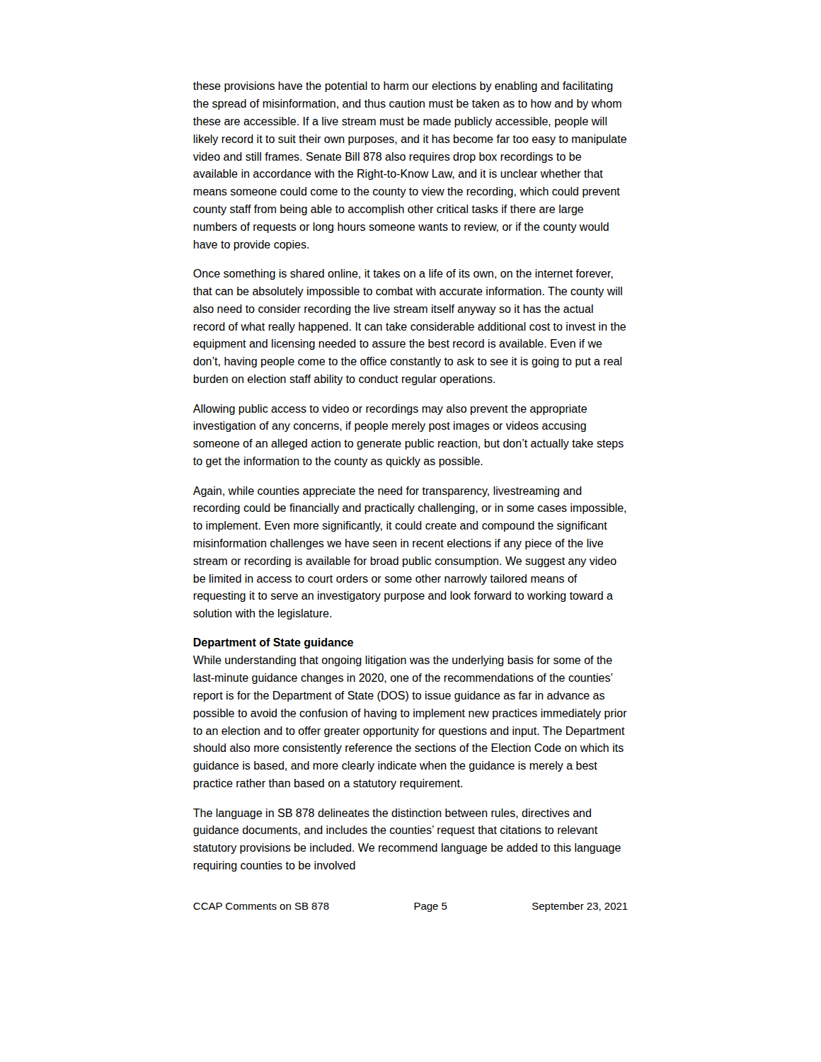these provisions have the potential to harm our elections by enabling and facilitating the spread of misinformation, and thus caution must be taken as to how and by whom these are accessible. If a live stream must be made publicly accessible, people will likely record it to suit their own purposes, and it has become far too easy to manipulate video and still frames. Senate Bill 878 also requires drop box recordings to be available in accordance with the Right-to-Know Law, and it is unclear whether that means someone could come to the county to view the recording, which could prevent county staff from being able to accomplish other critical tasks if there are large numbers of requests or long hours someone wants to review, or if the county would have to provide copies.
Once something is shared online, it takes on a life of its own, on the internet forever, that can be absolutely impossible to combat with accurate information. The county will also need to consider recording the live stream itself anyway so it has the actual record of what really happened. It can take considerable additional cost to invest in the equipment and licensing needed to assure the best record is available. Even if we don’t, having people come to the office constantly to ask to see it is going to put a real burden on election staff ability to conduct regular operations.
Allowing public access to video or recordings may also prevent the appropriate investigation of any concerns, if people merely post images or videos accusing someone of an alleged action to generate public reaction, but don’t actually take steps to get the information to the county as quickly as possible.
Again, while counties appreciate the need for transparency, livestreaming and recording could be financially and practically challenging, or in some cases impossible, to implement. Even more significantly, it could create and compound the significant misinformation challenges we have seen in recent elections if any piece of the live stream or recording is available for broad public consumption. We suggest any video be limited in access to court orders or some other narrowly tailored means of requesting it to serve an investigatory purpose and look forward to working toward a solution with the legislature.
Department of State guidance
While understanding that ongoing litigation was the underlying basis for some of the last-minute guidance changes in 2020, one of the recommendations of the counties’ report is for the Department of State (DOS) to issue guidance as far in advance as possible to avoid the confusion of having to implement new practices immediately prior to an election and to offer greater opportunity for questions and input. The Department should also more consistently reference the sections of the Election Code on which its guidance is based, and more clearly indicate when the guidance is merely a best practice rather than based on a statutory requirement.
The language in SB 878 delineates the distinction between rules, directives and guidance documents, and includes the counties’ request that citations to relevant statutory provisions be included. We recommend language be added to this language requiring counties to be involved
CCAP Comments on SB 878
Page 5
September 23, 2021